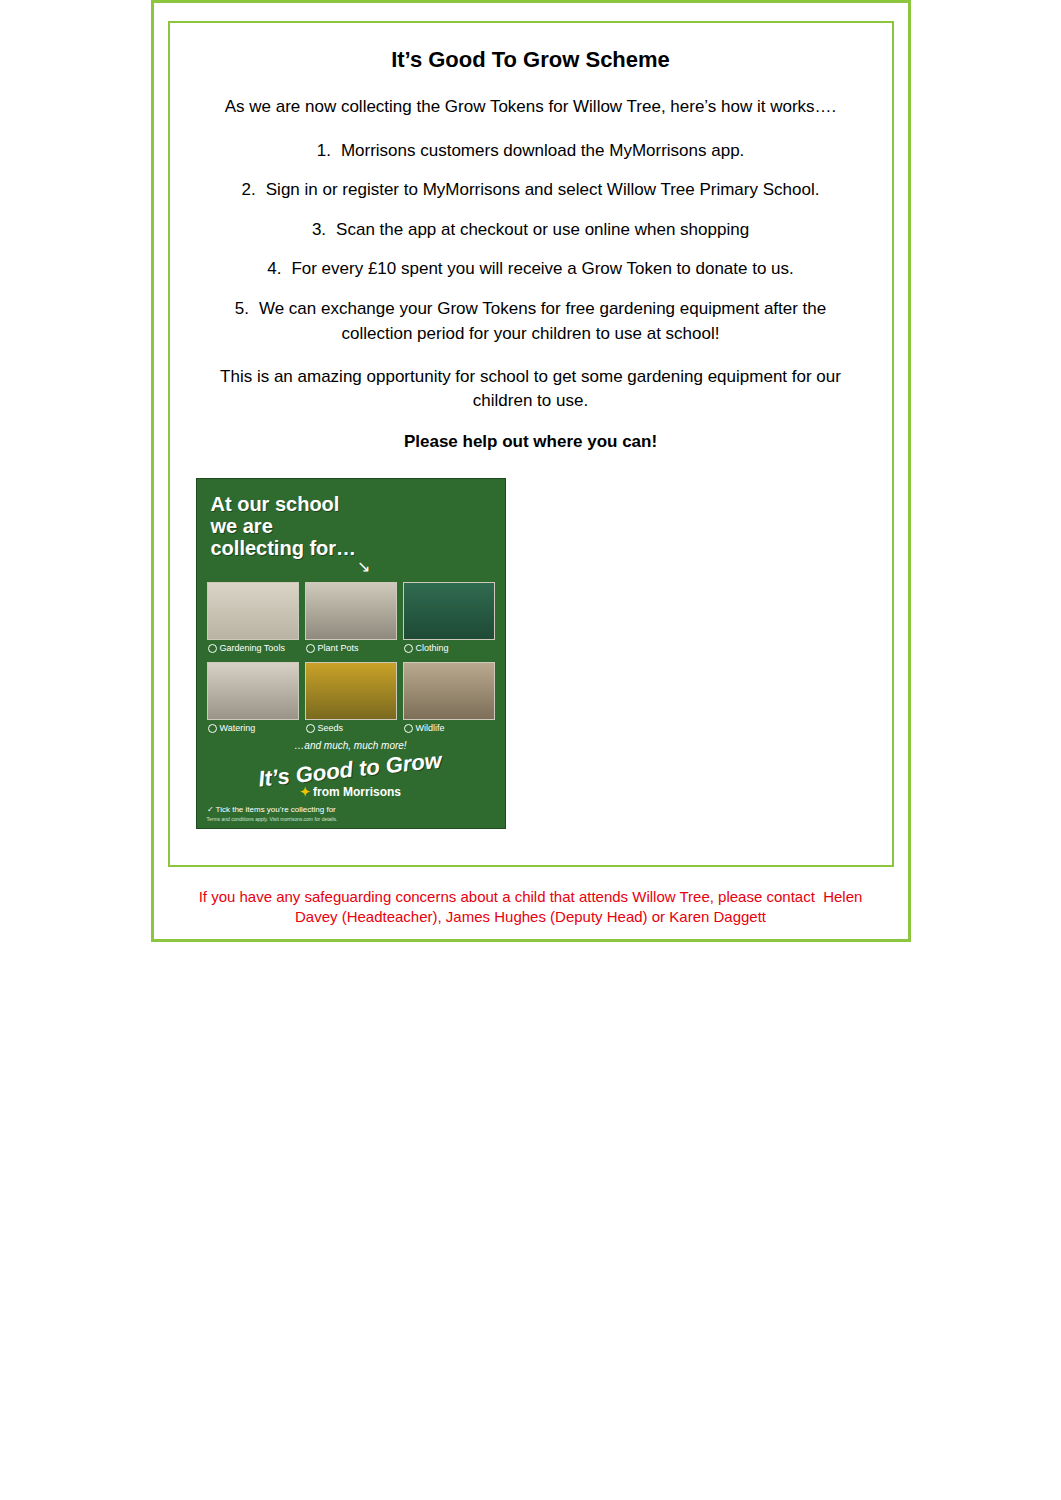It’s Good To Grow Scheme
As we are now collecting the Grow Tokens for Willow Tree, here’s how it works….
Morrisons customers download the MyMorrisons app.
Sign in or register to MyMorrisons and select Willow Tree Primary School.
Scan the app at checkout or use online when shopping
For every £10 spent you will receive a Grow Token to donate to us.
We can exchange your Grow Tokens for free gardening equipment after the collection period for your children to use at school!
This is an amazing opportunity for school to get some gardening equipment for our children to use.
Please help out where you can!
At our school we are collecting for…
↘
Gardening Tools
Plant Pots
Clothing
Watering
Seeds
Wildlife
…and much, much more!
It’s Good to Grow ✦from Morrisons
✓ Tick the items you’re collecting for
Terms and conditions apply. Visit morrisons.com for details.
If you have any safeguarding concerns about a child that attends Willow Tree, please contact Helen Davey (Headteacher), James Hughes (Deputy Head) or Karen Daggett